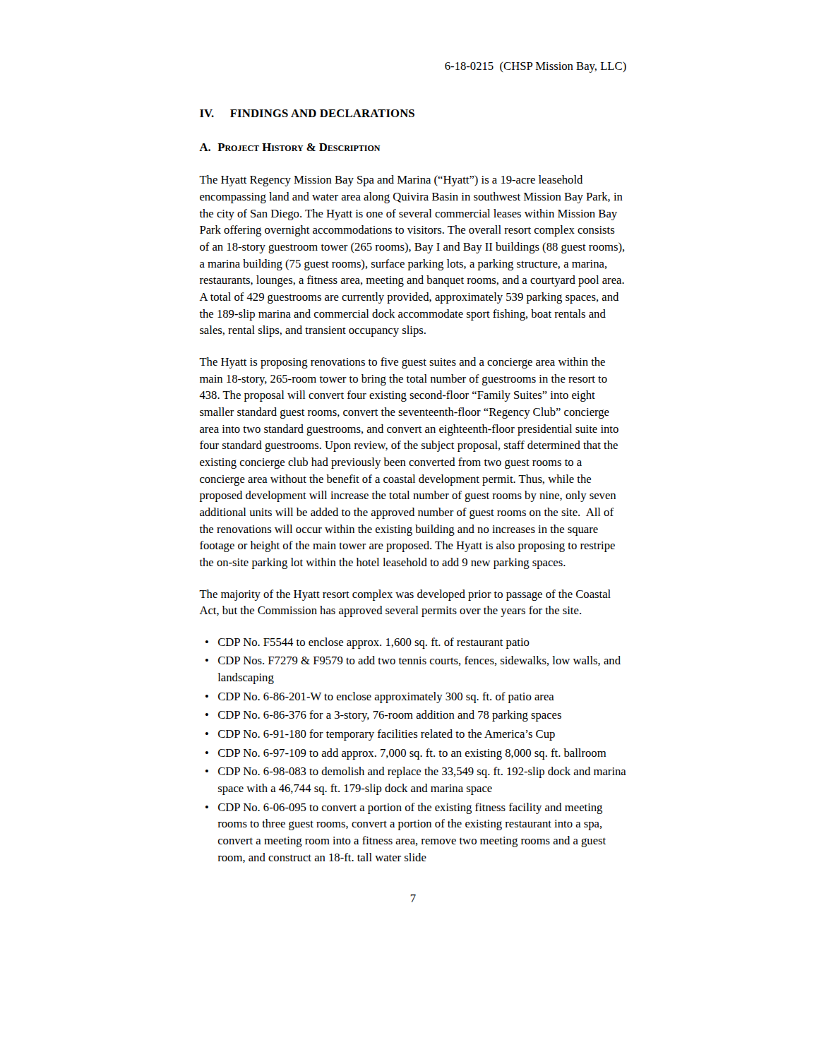6-18-0215 (CHSP Mission Bay, LLC)
IV. FINDINGS AND DECLARATIONS
A. Project History & Description
The Hyatt Regency Mission Bay Spa and Marina (“Hyatt”) is a 19-acre leasehold encompassing land and water area along Quivira Basin in southwest Mission Bay Park, in the city of San Diego. The Hyatt is one of several commercial leases within Mission Bay Park offering overnight accommodations to visitors. The overall resort complex consists of an 18-story guestroom tower (265 rooms), Bay I and Bay II buildings (88 guest rooms), a marina building (75 guest rooms), surface parking lots, a parking structure, a marina, restaurants, lounges, a fitness area, meeting and banquet rooms, and a courtyard pool area. A total of 429 guestrooms are currently provided, approximately 539 parking spaces, and the 189-slip marina and commercial dock accommodate sport fishing, boat rentals and sales, rental slips, and transient occupancy slips.
The Hyatt is proposing renovations to five guest suites and a concierge area within the main 18-story, 265-room tower to bring the total number of guestrooms in the resort to 438. The proposal will convert four existing second-floor “Family Suites” into eight smaller standard guest rooms, convert the seventeenth-floor “Regency Club” concierge area into two standard guestrooms, and convert an eighteenth-floor presidential suite into four standard guestrooms. Upon review, of the subject proposal, staff determined that the existing concierge club had previously been converted from two guest rooms to a concierge area without the benefit of a coastal development permit. Thus, while the proposed development will increase the total number of guest rooms by nine, only seven additional units will be added to the approved number of guest rooms on the site. All of the renovations will occur within the existing building and no increases in the square footage or height of the main tower are proposed. The Hyatt is also proposing to restripe the on-site parking lot within the hotel leasehold to add 9 new parking spaces.
The majority of the Hyatt resort complex was developed prior to passage of the Coastal Act, but the Commission has approved several permits over the years for the site.
CDP No. F5544 to enclose approx. 1,600 sq. ft. of restaurant patio
CDP Nos. F7279 & F9579 to add two tennis courts, fences, sidewalks, low walls, and landscaping
CDP No. 6-86-201-W to enclose approximately 300 sq. ft. of patio area
CDP No. 6-86-376 for a 3-story, 76-room addition and 78 parking spaces
CDP No. 6-91-180 for temporary facilities related to the America’s Cup
CDP No. 6-97-109 to add approx. 7,000 sq. ft. to an existing 8,000 sq. ft. ballroom
CDP No. 6-98-083 to demolish and replace the 33,549 sq. ft. 192-slip dock and marina space with a 46,744 sq. ft. 179-slip dock and marina space
CDP No. 6-06-095 to convert a portion of the existing fitness facility and meeting rooms to three guest rooms, convert a portion of the existing restaurant into a spa, convert a meeting room into a fitness area, remove two meeting rooms and a guest room, and construct an 18-ft. tall water slide
7